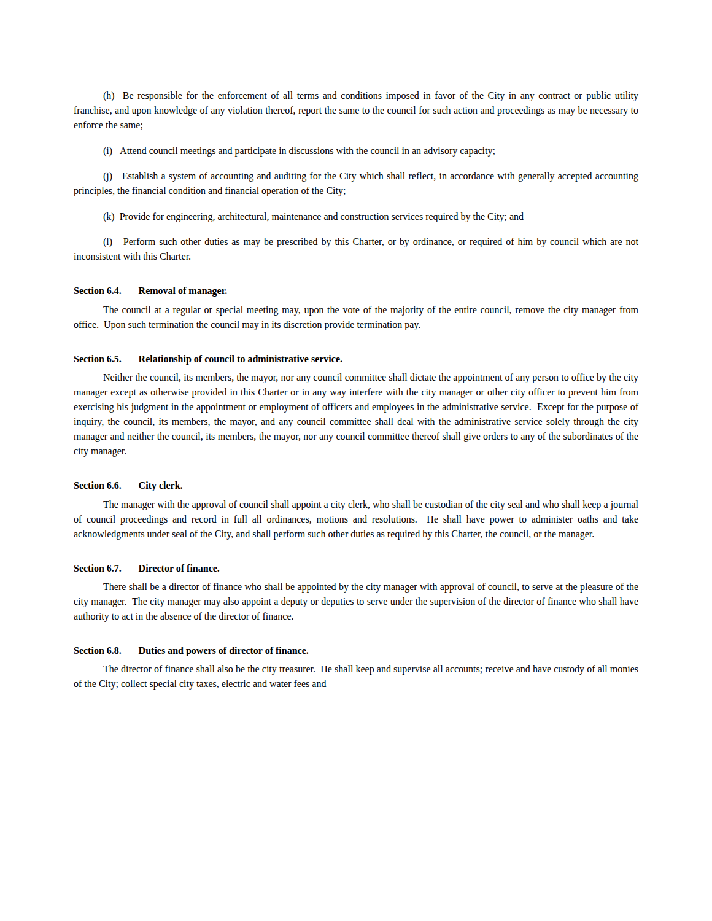(h) Be responsible for the enforcement of all terms and conditions imposed in favor of the City in any contract or public utility franchise, and upon knowledge of any violation thereof, report the same to the council for such action and proceedings as may be necessary to enforce the same;
(i) Attend council meetings and participate in discussions with the council in an advisory capacity;
(j) Establish a system of accounting and auditing for the City which shall reflect, in accordance with generally accepted accounting principles, the financial condition and financial operation of the City;
(k) Provide for engineering, architectural, maintenance and construction services required by the City; and
(l) Perform such other duties as may be prescribed by this Charter, or by ordinance, or required of him by council which are not inconsistent with this Charter.
Section 6.4. Removal of manager.
The council at a regular or special meeting may, upon the vote of the majority of the entire council, remove the city manager from office. Upon such termination the council may in its discretion provide termination pay.
Section 6.5. Relationship of council to administrative service.
Neither the council, its members, the mayor, nor any council committee shall dictate the appointment of any person to office by the city manager except as otherwise provided in this Charter or in any way interfere with the city manager or other city officer to prevent him from exercising his judgment in the appointment or employment of officers and employees in the administrative service. Except for the purpose of inquiry, the council, its members, the mayor, and any council committee shall deal with the administrative service solely through the city manager and neither the council, its members, the mayor, nor any council committee thereof shall give orders to any of the subordinates of the city manager.
Section 6.6. City clerk.
The manager with the approval of council shall appoint a city clerk, who shall be custodian of the city seal and who shall keep a journal of council proceedings and record in full all ordinances, motions and resolutions. He shall have power to administer oaths and take acknowledgments under seal of the City, and shall perform such other duties as required by this Charter, the council, or the manager.
Section 6.7. Director of finance.
There shall be a director of finance who shall be appointed by the city manager with approval of council, to serve at the pleasure of the city manager. The city manager may also appoint a deputy or deputies to serve under the supervision of the director of finance who shall have authority to act in the absence of the director of finance.
Section 6.8. Duties and powers of director of finance.
The director of finance shall also be the city treasurer. He shall keep and supervise all accounts; receive and have custody of all monies of the City; collect special city taxes, electric and water fees and